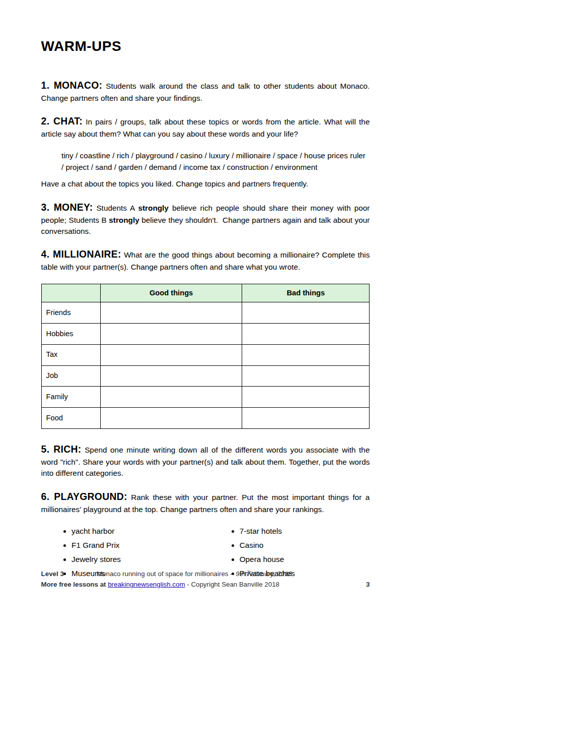WARM-UPS
1. MONACO: Students walk around the class and talk to other students about Monaco. Change partners often and share your findings.
2. CHAT: In pairs / groups, talk about these topics or words from the article. What will the article say about them? What can you say about these words and your life?
tiny / coastline / rich / playground / casino / luxury / millionaire / space / house prices ruler / project / sand / garden / demand / income tax / construction / environment
Have a chat about the topics you liked. Change topics and partners frequently.
3. MONEY: Students A strongly believe rich people should share their money with poor people; Students B strongly believe they shouldn't. Change partners again and talk about your conversations.
4. MILLIONAIRE: What are the good things about becoming a millionaire? Complete this table with your partner(s). Change partners often and share what you wrote.
| | Good things | Bad things |
| --- | --- | --- |
| Friends | | |
| Hobbies | | |
| Tax | | |
| Job | | |
| Family | | |
| Food | | |
5. RICH: Spend one minute writing down all of the different words you associate with the word "rich". Share your words with your partner(s) and talk about them. Together, put the words into different categories.
6. PLAYGROUND: Rank these with your partner. Put the most important things for a millionaires' playground at the top. Change partners often and share your rankings.
yacht harbor
F1 Grand Prix
Jewelry stores
Museums
7-star hotels
Casino
Opera house
Private beaches
Level 3
Monaco running out of space for millionaires – 9th February, 2018
More free lessons at breakingnewsenglish.com - Copyright Sean Banville 2018
3